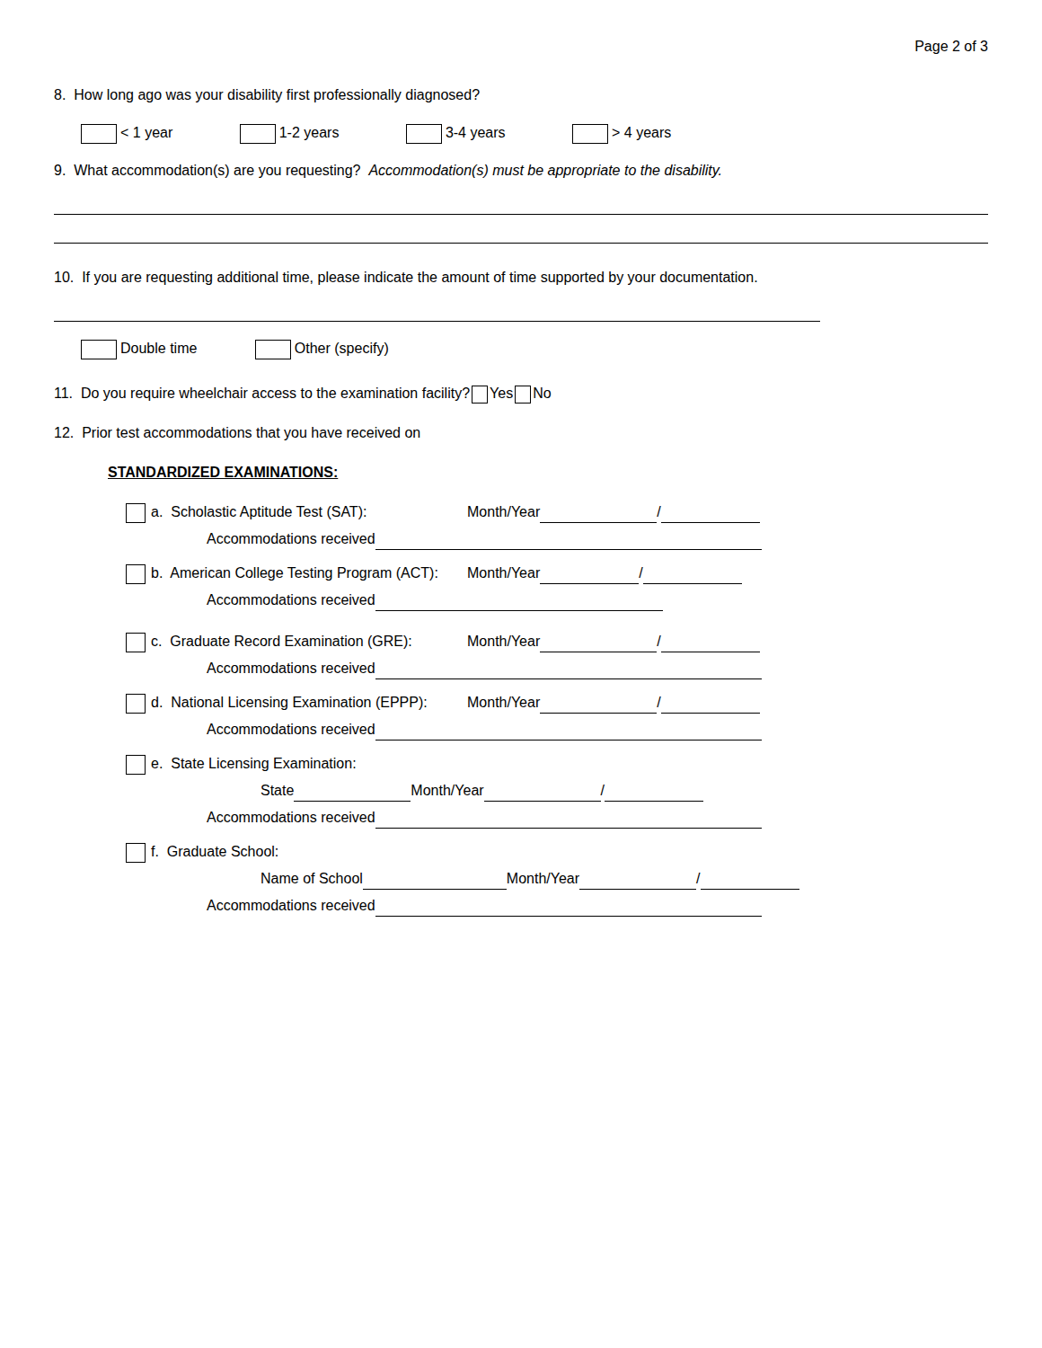Page 2 of 3
8. How long ago was your disability first professionally diagnosed?
< 1 year 1-2 years 3-4 years > 4 years
9. What accommodation(s) are you requesting? Accommodation(s) must be appropriate to the disability.
10. If you are requesting additional time, please indicate the amount of time supported by your documentation.
Double time Other (specify)
11. Do you require wheelchair access to the examination facility? Yes No
12. Prior test accommodations that you have received on
STANDARDIZED EXAMINATIONS:
a. Scholastic Aptitude Test (SAT): Month/Year /
Accommodations received
b. American College Testing Program (ACT): Month/Year /
Accommodations received
c. Graduate Record Examination (GRE): Month/Year /
Accommodations received
d. National Licensing Examination (EPPP): Month/Year /
Accommodations received
e. State Licensing Examination:
State Month/Year /
Accommodations received
f. Graduate School:
Name of School Month/Year /
Accommodations received